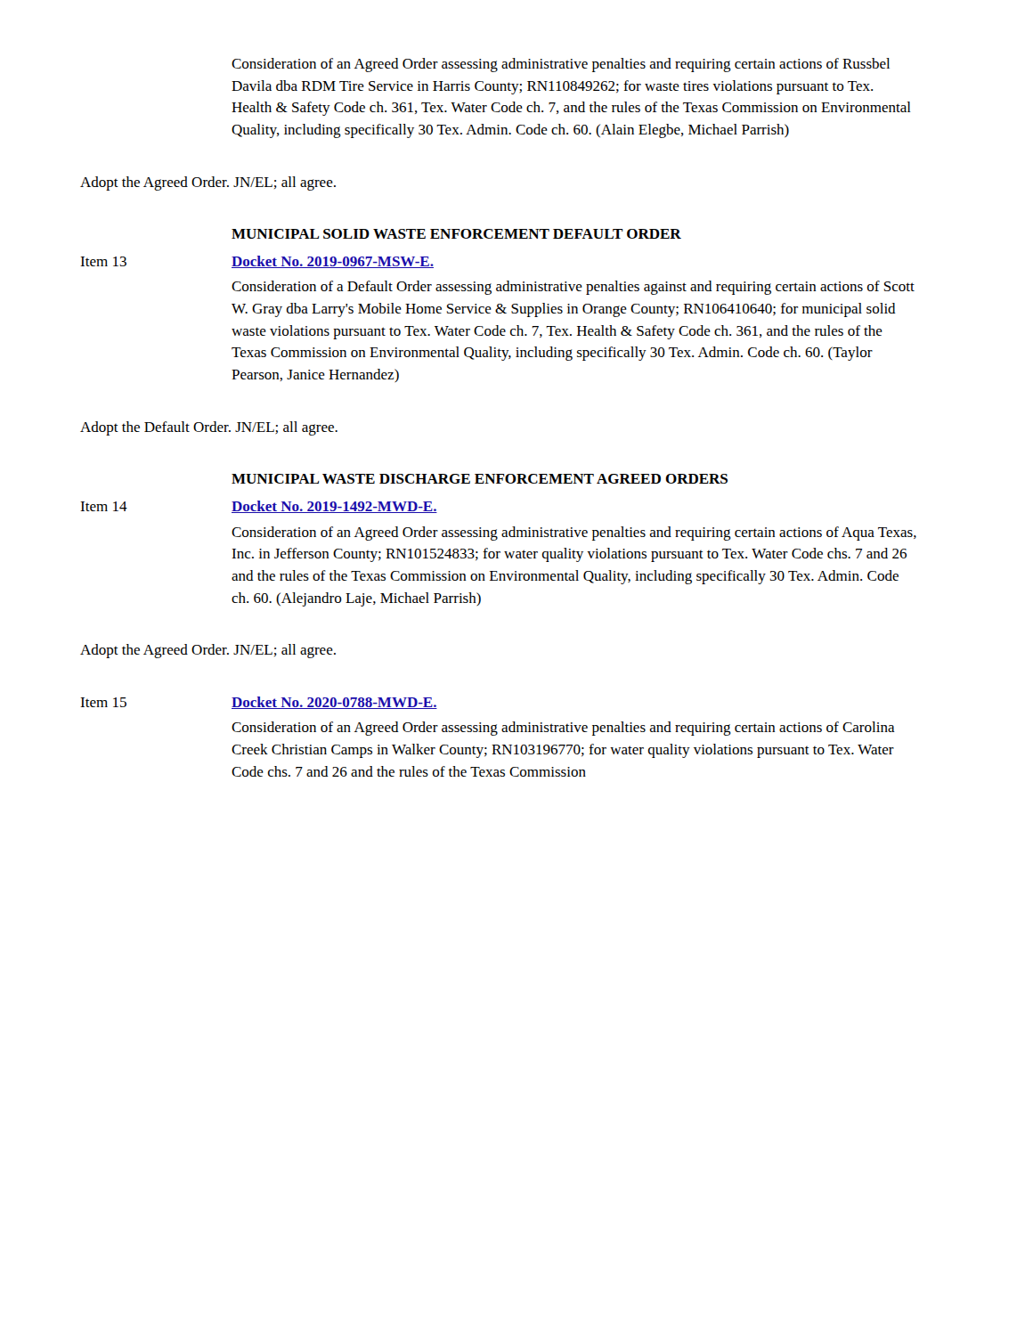Consideration of an Agreed Order assessing administrative penalties and requiring certain actions of Russbel Davila dba RDM Tire Service in Harris County; RN110849262; for waste tires violations pursuant to Tex. Health & Safety Code ch. 361, Tex. Water Code ch. 7, and the rules of the Texas Commission on Environmental Quality, including specifically 30 Tex. Admin. Code ch. 60. (Alain Elegbe, Michael Parrish)
Adopt the Agreed Order. JN/EL; all agree.
MUNICIPAL SOLID WASTE ENFORCEMENT DEFAULT ORDER
Item 13
Docket No. 2019-0967-MSW-E.
Consideration of a Default Order assessing administrative penalties against and requiring certain actions of Scott W. Gray dba Larry's Mobile Home Service & Supplies in Orange County; RN106410640; for municipal solid waste violations pursuant to Tex. Water Code ch. 7, Tex. Health & Safety Code ch. 361, and the rules of the Texas Commission on Environmental Quality, including specifically 30 Tex. Admin. Code ch. 60. (Taylor Pearson, Janice Hernandez)
Adopt the Default Order. JN/EL; all agree.
MUNICIPAL WASTE DISCHARGE ENFORCEMENT AGREED ORDERS
Item 14
Docket No. 2019-1492-MWD-E.
Consideration of an Agreed Order assessing administrative penalties and requiring certain actions of Aqua Texas, Inc. in Jefferson County; RN101524833; for water quality violations pursuant to Tex. Water Code chs. 7 and 26 and the rules of the Texas Commission on Environmental Quality, including specifically 30 Tex. Admin. Code ch. 60. (Alejandro Laje, Michael Parrish)
Adopt the Agreed Order. JN/EL; all agree.
Item 15
Docket No. 2020-0788-MWD-E.
Consideration of an Agreed Order assessing administrative penalties and requiring certain actions of Carolina Creek Christian Camps in Walker County; RN103196770; for water quality violations pursuant to Tex. Water Code chs. 7 and 26 and the rules of the Texas Commission